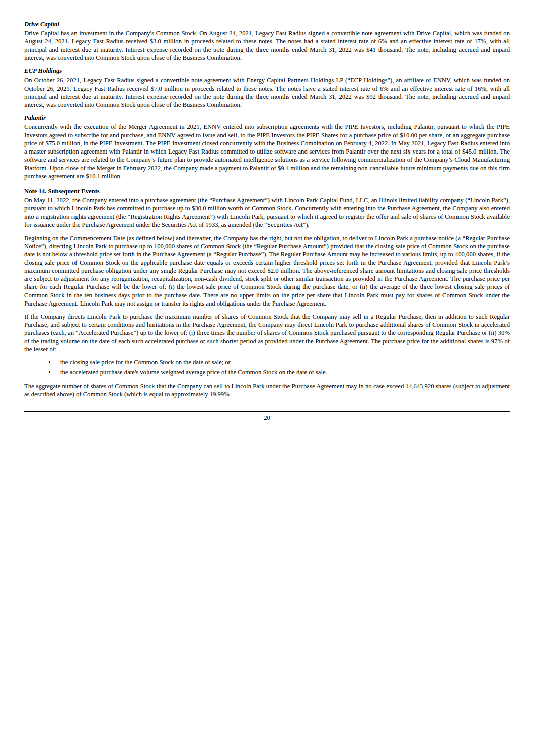Drive Capital
Drive Capital has an investment in the Company's Common Stock. On August 24, 2021, Legacy Fast Radius signed a convertible note agreement with Drive Capital, which was funded on August 24, 2021. Legacy Fast Radius received $3.0 million in proceeds related to these notes. The notes had a stated interest rate of 6% and an effective interest rate of 17%, with all principal and interest due at maturity. Interest expense recorded on the note during the three months ended March 31, 2022 was $41 thousand. The note, including accrued and unpaid interest, was converted into Common Stock upon close of the Business Combination.
ECP Holdings
On October 26, 2021, Legacy Fast Radius signed a convertible note agreement with Energy Capital Partners Holdings LP (“ECP Holdings”), an affiliate of ENNV, which was funded on October 26, 2021. Legacy Fast Radius received $7.0 million in proceeds related to these notes. The notes have a stated interest rate of 6% and an effective interest rate of 16%, with all principal and interest due at maturity. Interest expense recorded on the note during the three months ended March 31, 2022 was $92 thousand. The note, including accrued and unpaid interest, was converted into Common Stock upon close of the Business Combination.
Palantir
Concurrently with the execution of the Merger Agreement in 2021, ENNV entered into subscription agreements with the PIPE Investors, including Palantir, pursuant to which the PIPE Investors agreed to subscribe for and purchase, and ENNV agreed to issue and sell, to the PIPE Investors the PIPE Shares for a purchase price of $10.00 per share, or an aggregate purchase price of $75.0 million, in the PIPE Investment. The PIPE Investment closed concurrently with the Business Combination on February 4, 2022. In May 2021, Legacy Fast Radius entered into a master subscription agreement with Palantir in which Legacy Fast Radius committed to utilize software and services from Palantir over the next six years for a total of $45.0 million. The software and services are related to the Company’s future plan to provide automated intelligence solutions as a service following commercialization of the Company’s Cloud Manufacturing Platform. Upon close of the Merger in February 2022, the Company made a payment to Palantir of $9.4 million and the remaining non-cancellable future minimum payments due on this firm purchase agreement are $10.1 million.
Note 14. Subsequent Events
On May 11, 2022, the Company entered into a purchase agreement (the “Purchase Agreement”) with Lincoln Park Capital Fund, LLC, an Illinois limited liability company (“Lincoln Park”), pursuant to which Lincoln Park has committed to purchase up to $30.0 million worth of Common Stock. Concurrently with entering into the Purchase Agreement, the Company also entered into a registration rights agreement (the “Registration Rights Agreement”) with Lincoln Park, pursuant to which it agreed to register the offer and sale of shares of Common Stock available for issuance under the Purchase Agreement under the Securities Act of 1933, as amended (the “Securities Act”).
Beginning on the Commencement Date (as defined below) and thereafter, the Company has the right, but not the obligation, to deliver to Lincoln Park a purchase notice (a “Regular Purchase Notice”), directing Lincoln Park to purchase up to 100,000 shares of Common Stock (the “Regular Purchase Amount”) provided that the closing sale price of Common Stock on the purchase date is not below a threshold price set forth in the Purchase Agreement (a “Regular Purchase”). The Regular Purchase Amount may be increased to various limits, up to 400,000 shares, if the closing sale price of Common Stock on the applicable purchase date equals or exceeds certain higher threshold prices set forth in the Purchase Agreement, provided that Lincoln Park’s maximum committed purchase obligation under any single Regular Purchase may not exceed $2.0 million. The above-referenced share amount limitations and closing sale price thresholds are subject to adjustment for any reorganization, recapitalization, non-cash dividend, stock split or other similar transaction as provided in the Purchase Agreement. The purchase price per share for each Regular Purchase will be the lower of: (i) the lowest sale price of Common Stock during the purchase date, or (ii) the average of the three lowest closing sale prices of Common Stock in the ten business days prior to the purchase date. There are no upper limits on the price per share that Lincoln Park must pay for shares of Common Stock under the Purchase Agreement. Lincoln Park may not assign or transfer its rights and obligations under the Purchase Agreement.
If the Company directs Lincoln Park to purchase the maximum number of shares of Common Stock that the Company may sell in a Regular Purchase, then in addition to such Regular Purchase, and subject to certain conditions and limitations in the Purchase Agreement, the Company may direct Lincoln Park to purchase additional shares of Common Stock in accelerated purchases (each, an “Accelerated Purchase”) up to the lower of: (i) three times the number of shares of Common Stock purchased pursuant to the corresponding Regular Purchase or (ii) 30% of the trading volume on the date of each such accelerated purchase or such shorter period as provided under the Purchase Agreement. The purchase price for the additional shares is 97% of the lesser of:
the closing sale price for the Common Stock on the date of sale; or
the accelerated purchase date's volume weighted average price of the Common Stock on the date of sale.
The aggregate number of shares of Common Stock that the Company can sell to Lincoln Park under the Purchase Agreement may in no case exceed 14,643,920 shares (subject to adjustment as described above) of Common Stock (which is equal to approximately 19.99%
20